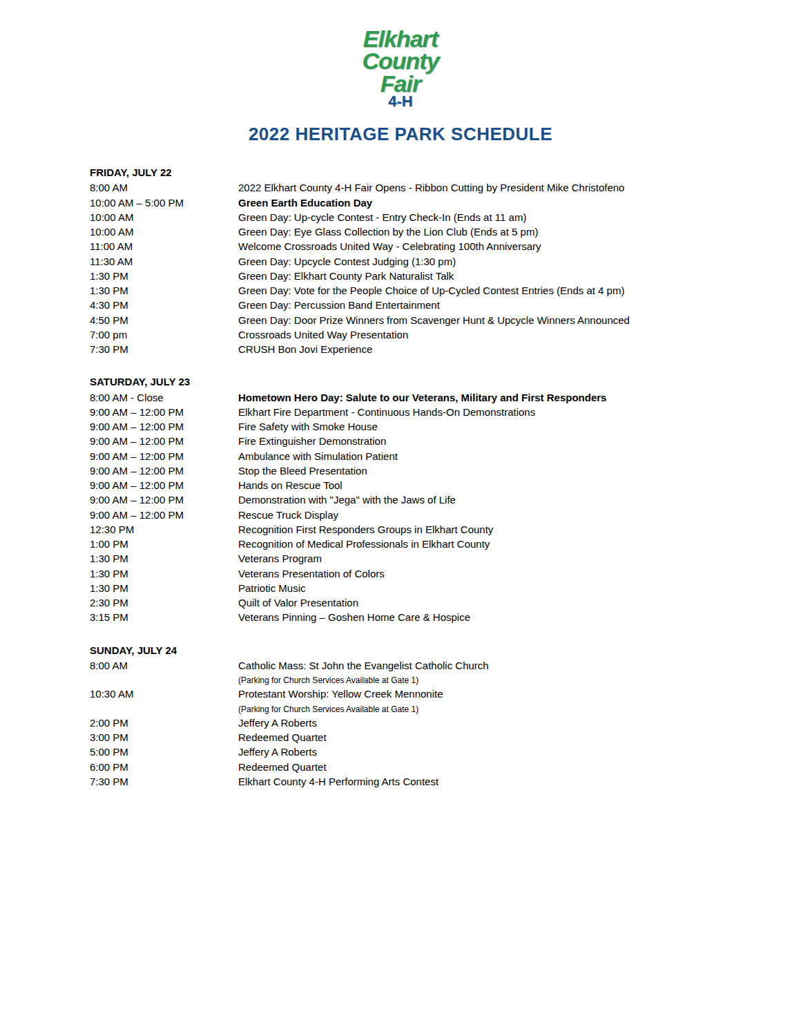Elkhart
County
Fair
4-H
2022 HERITAGE PARK SCHEDULE
FRIDAY, JULY 22
| 8:00 AM | 2022 Elkhart County 4-H Fair Opens - Ribbon Cutting by President Mike Christofeno |
| 10:00 AM – 5:00 PM | Green Earth Education Day |
| 10:00 AM | Green Day: Up-cycle Contest - Entry Check-In (Ends at 11 am) |
| 10:00 AM | Green Day: Eye Glass Collection by the Lion Club (Ends at 5 pm) |
| 11:00 AM | Welcome Crossroads United Way - Celebrating 100th Anniversary |
| 11:30 AM | Green Day: Upcycle Contest Judging (1:30 pm) |
| 1:30 PM | Green Day: Elkhart County Park Naturalist Talk |
| 1:30 PM | Green Day: Vote for the People Choice of Up-Cycled Contest Entries (Ends at 4 pm) |
| 4:30 PM | Green Day: Percussion Band Entertainment |
| 4:50 PM | Green Day: Door Prize Winners from Scavenger Hunt & Upcycle Winners Announced |
| 7:00 pm | Crossroads United Way Presentation |
| 7:30 PM | CRUSH Bon Jovi Experience |
SATURDAY, JULY 23
| 8:00 AM - Close | Hometown Hero Day: Salute to our Veterans, Military and First Responders |
| 9:00 AM – 12:00 PM | Elkhart Fire Department - Continuous Hands-On Demonstrations |
| 9:00 AM – 12:00 PM | Fire Safety with Smoke House |
| 9:00 AM – 12:00 PM | Fire Extinguisher Demonstration |
| 9:00 AM – 12:00 PM | Ambulance with Simulation Patient |
| 9:00 AM – 12:00 PM | Stop the Bleed Presentation |
| 9:00 AM – 12:00 PM | Hands on Rescue Tool |
| 9:00 AM – 12:00 PM | Demonstration with "Jega" with the Jaws of Life |
| 9:00 AM – 12:00 PM | Rescue Truck Display |
| 12:30 PM | Recognition First Responders Groups in Elkhart County |
| 1:00 PM | Recognition of Medical Professionals in Elkhart County |
| 1:30 PM | Veterans Program |
| 1:30 PM | Veterans Presentation of Colors |
| 1:30 PM | Patriotic Music |
| 2:30 PM | Quilt of Valor Presentation |
| 3:15 PM | Veterans Pinning – Goshen Home Care & Hospice |
SUNDAY, JULY 24
| 8:00 AM | Catholic Mass: St John the Evangelist Catholic Church (Parking for Church Services Available at Gate 1) |
| 10:30 AM | Protestant Worship: Yellow Creek Mennonite (Parking for Church Services Available at Gate 1) |
| 2:00 PM | Jeffery A Roberts |
| 3:00 PM | Redeemed Quartet |
| 5:00 PM | Jeffery A Roberts |
| 6:00 PM | Redeemed Quartet |
| 7:30 PM | Elkhart County 4-H Performing Arts Contest |